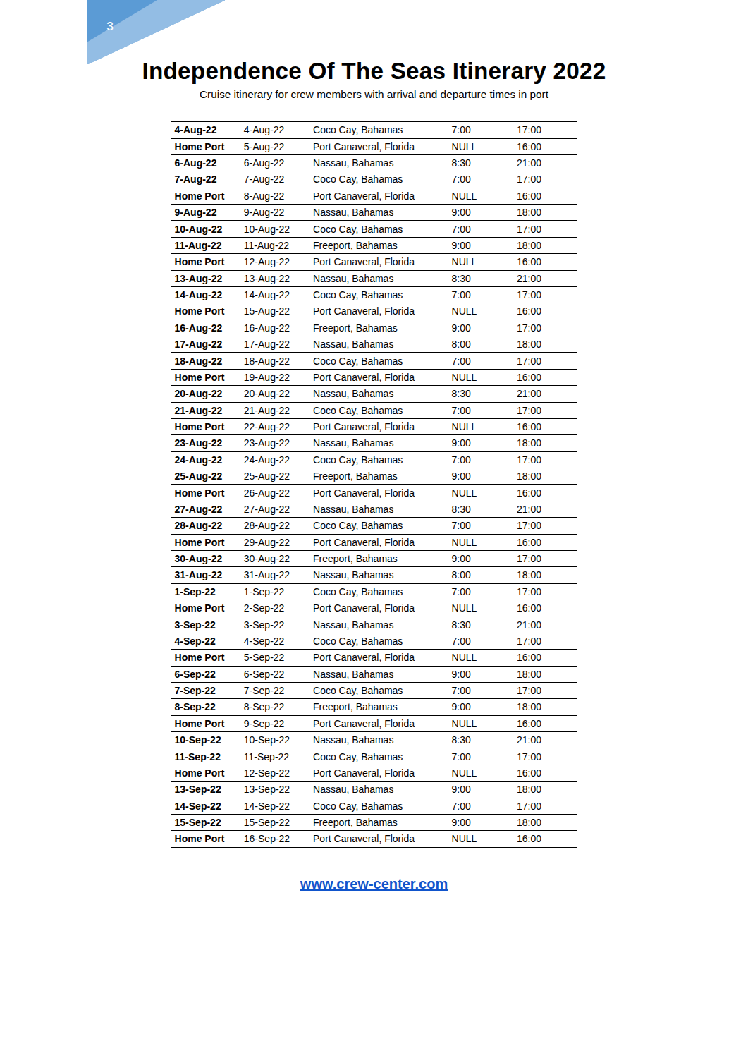3
Independence Of The Seas Itinerary 2022
Cruise itinerary for crew members with arrival and departure times in port
| 4-Aug-22 | 4-Aug-22 | Coco Cay, Bahamas | 7:00 | 17:00 |
| Home Port | 5-Aug-22 | Port Canaveral, Florida | NULL | 16:00 |
| 6-Aug-22 | 6-Aug-22 | Nassau, Bahamas | 8:30 | 21:00 |
| 7-Aug-22 | 7-Aug-22 | Coco Cay, Bahamas | 7:00 | 17:00 |
| Home Port | 8-Aug-22 | Port Canaveral, Florida | NULL | 16:00 |
| 9-Aug-22 | 9-Aug-22 | Nassau, Bahamas | 9:00 | 18:00 |
| 10-Aug-22 | 10-Aug-22 | Coco Cay, Bahamas | 7:00 | 17:00 |
| 11-Aug-22 | 11-Aug-22 | Freeport, Bahamas | 9:00 | 18:00 |
| Home Port | 12-Aug-22 | Port Canaveral, Florida | NULL | 16:00 |
| 13-Aug-22 | 13-Aug-22 | Nassau, Bahamas | 8:30 | 21:00 |
| 14-Aug-22 | 14-Aug-22 | Coco Cay, Bahamas | 7:00 | 17:00 |
| Home Port | 15-Aug-22 | Port Canaveral, Florida | NULL | 16:00 |
| 16-Aug-22 | 16-Aug-22 | Freeport, Bahamas | 9:00 | 17:00 |
| 17-Aug-22 | 17-Aug-22 | Nassau, Bahamas | 8:00 | 18:00 |
| 18-Aug-22 | 18-Aug-22 | Coco Cay, Bahamas | 7:00 | 17:00 |
| Home Port | 19-Aug-22 | Port Canaveral, Florida | NULL | 16:00 |
| 20-Aug-22 | 20-Aug-22 | Nassau, Bahamas | 8:30 | 21:00 |
| 21-Aug-22 | 21-Aug-22 | Coco Cay, Bahamas | 7:00 | 17:00 |
| Home Port | 22-Aug-22 | Port Canaveral, Florida | NULL | 16:00 |
| 23-Aug-22 | 23-Aug-22 | Nassau, Bahamas | 9:00 | 18:00 |
| 24-Aug-22 | 24-Aug-22 | Coco Cay, Bahamas | 7:00 | 17:00 |
| 25-Aug-22 | 25-Aug-22 | Freeport, Bahamas | 9:00 | 18:00 |
| Home Port | 26-Aug-22 | Port Canaveral, Florida | NULL | 16:00 |
| 27-Aug-22 | 27-Aug-22 | Nassau, Bahamas | 8:30 | 21:00 |
| 28-Aug-22 | 28-Aug-22 | Coco Cay, Bahamas | 7:00 | 17:00 |
| Home Port | 29-Aug-22 | Port Canaveral, Florida | NULL | 16:00 |
| 30-Aug-22 | 30-Aug-22 | Freeport, Bahamas | 9:00 | 17:00 |
| 31-Aug-22 | 31-Aug-22 | Nassau, Bahamas | 8:00 | 18:00 |
| 1-Sep-22 | 1-Sep-22 | Coco Cay, Bahamas | 7:00 | 17:00 |
| Home Port | 2-Sep-22 | Port Canaveral, Florida | NULL | 16:00 |
| 3-Sep-22 | 3-Sep-22 | Nassau, Bahamas | 8:30 | 21:00 |
| 4-Sep-22 | 4-Sep-22 | Coco Cay, Bahamas | 7:00 | 17:00 |
| Home Port | 5-Sep-22 | Port Canaveral, Florida | NULL | 16:00 |
| 6-Sep-22 | 6-Sep-22 | Nassau, Bahamas | 9:00 | 18:00 |
| 7-Sep-22 | 7-Sep-22 | Coco Cay, Bahamas | 7:00 | 17:00 |
| 8-Sep-22 | 8-Sep-22 | Freeport, Bahamas | 9:00 | 18:00 |
| Home Port | 9-Sep-22 | Port Canaveral, Florida | NULL | 16:00 |
| 10-Sep-22 | 10-Sep-22 | Nassau, Bahamas | 8:30 | 21:00 |
| 11-Sep-22 | 11-Sep-22 | Coco Cay, Bahamas | 7:00 | 17:00 |
| Home Port | 12-Sep-22 | Port Canaveral, Florida | NULL | 16:00 |
| 13-Sep-22 | 13-Sep-22 | Nassau, Bahamas | 9:00 | 18:00 |
| 14-Sep-22 | 14-Sep-22 | Coco Cay, Bahamas | 7:00 | 17:00 |
| 15-Sep-22 | 15-Sep-22 | Freeport, Bahamas | 9:00 | 18:00 |
| Home Port | 16-Sep-22 | Port Canaveral, Florida | NULL | 16:00 |
www.crew-center.com